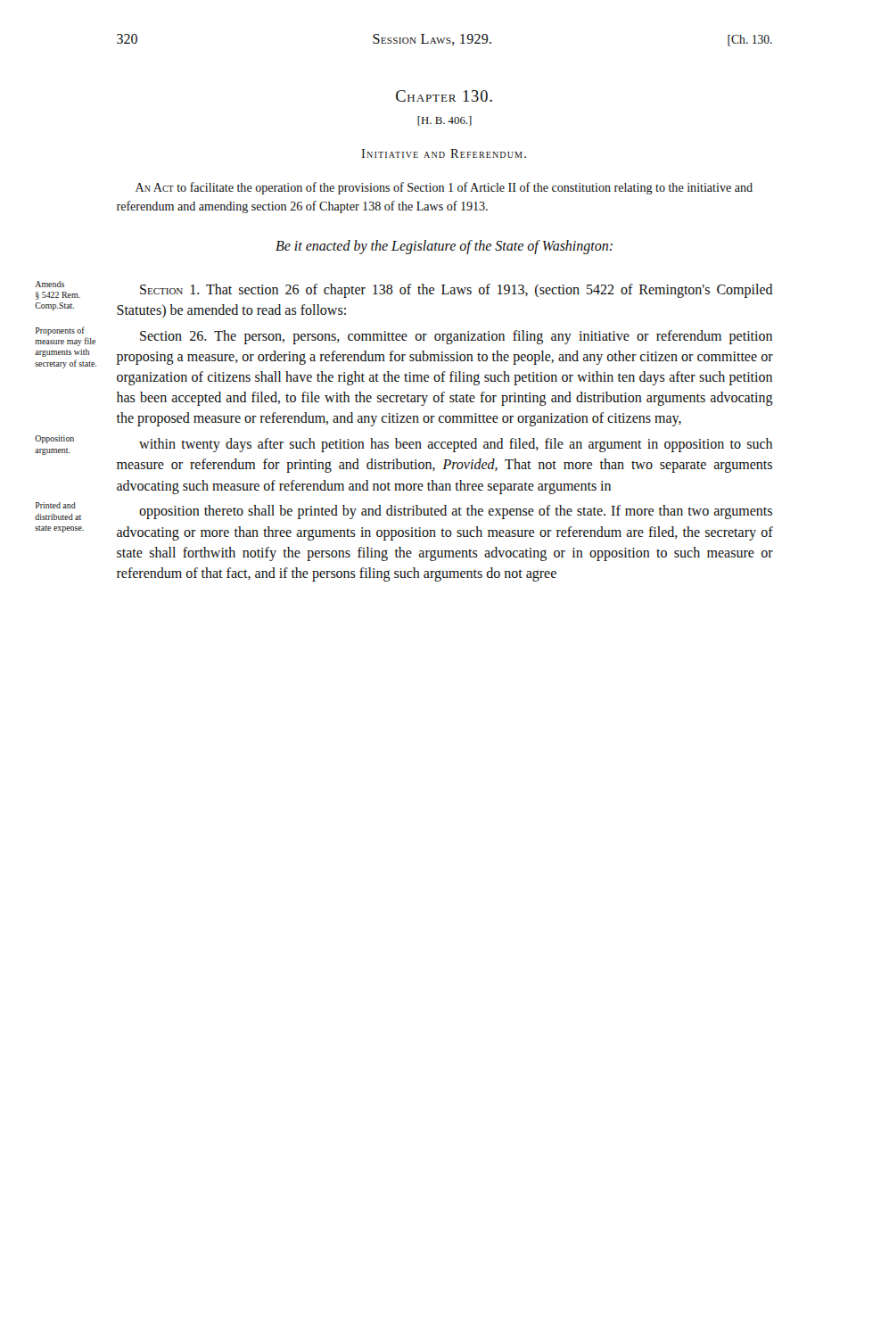320 Session Laws, 1929. [Ch. 130.
Chapter 130.
[H. B. 406.]
Initiative and Referendum.
An Act to facilitate the operation of the provisions of Section 1 of Article II of the constitution relating to the initiative and referendum and amending section 26 of Chapter 138 of the Laws of 1913.
Be it enacted by the Legislature of the State of Washington:
Amends
§ 5422 Rem.
Comp.Stat.
Section 1. That section 26 of chapter 138 of the Laws of 1913, (section 5422 of Remington's Compiled Statutes) be amended to read as follows:
Proponents of measure may file arguments with secretary of state.
Section 26. The person, persons, committee or organization filing any initiative or referendum petition proposing a measure, or ordering a referendum for submission to the people, and any other citizen or committee or organization of citizens shall have the right at the time of filing such petition or within ten days after such petition has been accepted and filed, to file with the secretary of state for printing and distribution arguments advocating the proposed measure or referendum, and any citizen or committee or organization of citizens may,
Opposition argument.
within twenty days after such petition has been accepted and filed, file an argument in opposition to such measure or referendum for printing and distribution, Provided, That not more than two separate arguments advocating such measure of referendum and not more than three separate arguments in
Printed and distributed at state expense.
opposition thereto shall be printed by and distributed at the expense of the state. If more than two arguments advocating or more than three arguments in opposition to such measure or referendum are filed, the secretary of state shall forthwith notify the persons filing the arguments advocating or in opposition to such measure or referendum of that fact, and if the persons filing such arguments do not agree